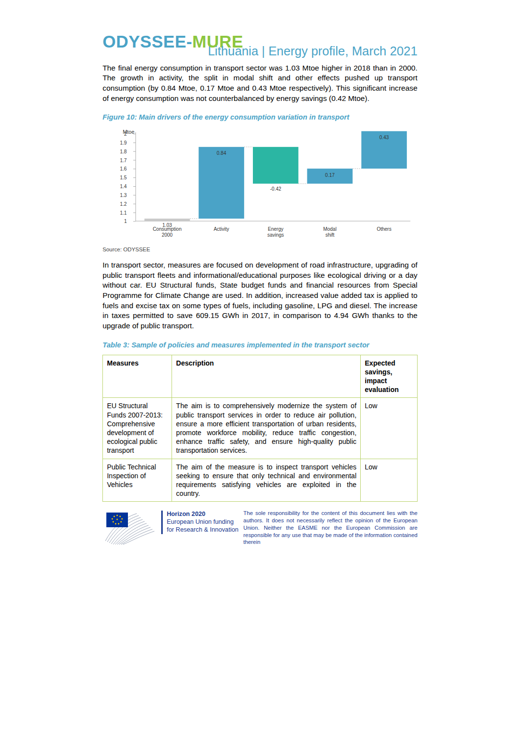ODYSSEE-MURE
Lithuania | Energy profile, March 2021
The final energy consumption in transport sector was 1.03 Mtoe higher in 2018 than in 2000. The growth in activity, the split in modal shift and other effects pushed up transport consumption (by 0.84 Mtoe, 0.17 Mtoe and 0.43 Mtoe respectively). This significant increase of energy consumption was not counterbalanced by energy savings (0.42 Mtoe).
Figure 10: Main drivers of the energy consumption variation in transport
Mtoe 2 1.9 1.8 1.7 1.6 1.5 1.4 1.3 1.2 1.1 1 1.03 0.84 -0.42 0.17 0.43 Consumption 2000 Activity Energy savings Modal shift Others
Source: ODYSSEE
In transport sector, measures are focused on development of road infrastructure, upgrading of public transport fleets and informational/educational purposes like ecological driving or a day without car. EU Structural funds, State budget funds and financial resources from Special Programme for Climate Change are used. In addition, increased value added tax is applied to fuels and excise tax on some types of fuels, including gasoline, LPG and diesel. The increase in taxes permitted to save 609.15 GWh in 2017, in comparison to 4.94 GWh thanks to the upgrade of public transport.
Table 3: Sample of policies and measures implemented in the transport sector
| Measures | Description | Expected savings, impact evaluation |
| --- | --- | --- |
| EU Structural Funds 2007-2013: Comprehensive development of ecological public transport | The aim is to comprehensively modernize the system of public transport services in order to reduce air pollution, ensure a more efficient transportation of urban residents, promote workforce mobility, reduce traffic congestion, enhance traffic safety, and ensure high-quality public transportation services. | Low |
| Public Technical Inspection of Vehicles | The aim of the measure is to inspect transport vehicles seeking to ensure that only technical and environmental requirements satisfying vehicles are exploited in the country. | Low |
Horizon 2020
European Union funding
for Research & Innovation
The sole responsibility for the content of this document lies with the authors. It does not necessarily reflect the opinion of the European Union. Neither the EASME nor the European Commission are responsible for any use that may be made of the information contained therein